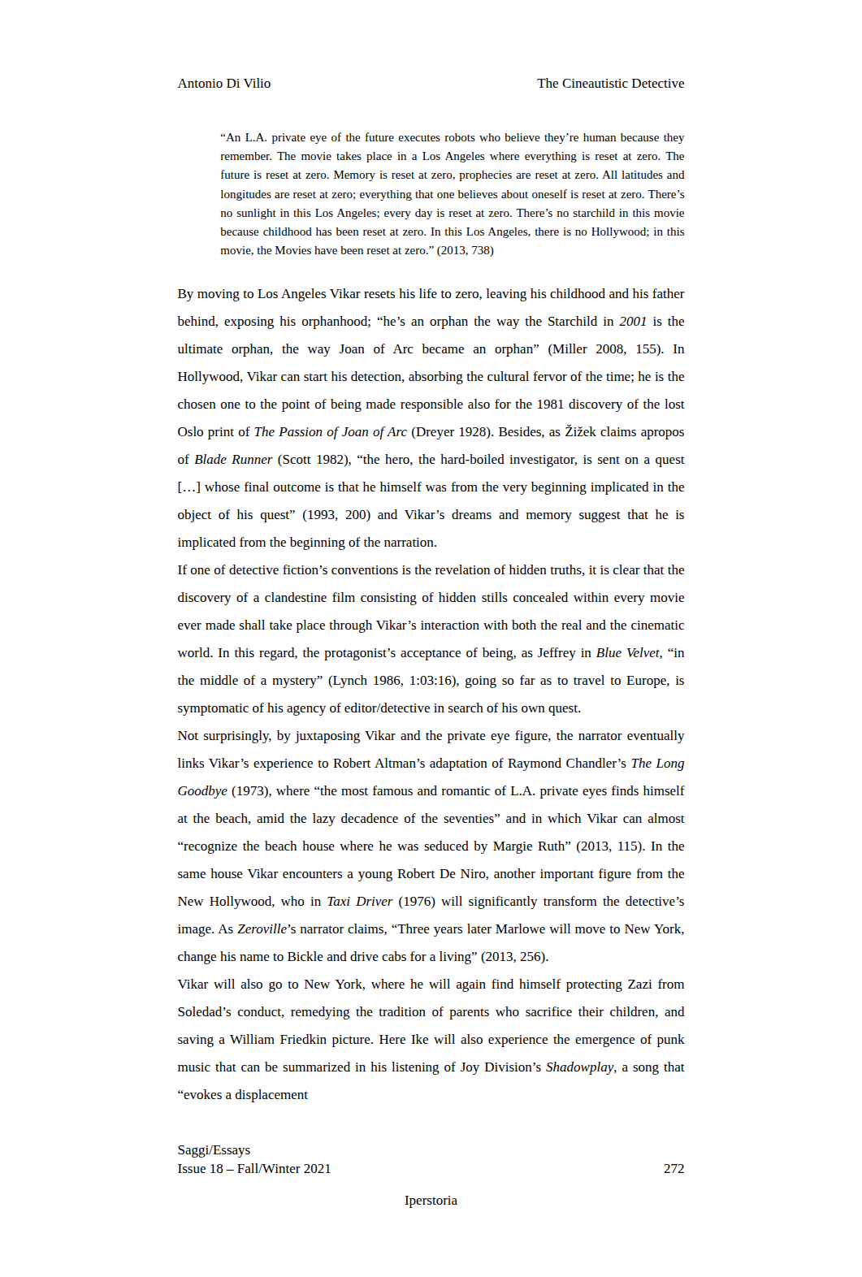Antonio Di Vilio
The Cineautistic Detective
“An L.A. private eye of the future executes robots who believe they’re human because they remember. The movie takes place in a Los Angeles where everything is reset at zero. The future is reset at zero. Memory is reset at zero, prophecies are reset at zero. All latitudes and longitudes are reset at zero; everything that one believes about oneself is reset at zero. There’s no sunlight in this Los Angeles; every day is reset at zero. There’s no starchild in this movie because childhood has been reset at zero. In this Los Angeles, there is no Hollywood; in this movie, the Movies have been reset at zero.” (2013, 738)
By moving to Los Angeles Vikar resets his life to zero, leaving his childhood and his father behind, exposing his orphanhood; “he’s an orphan the way the Starchild in 2001 is the ultimate orphan, the way Joan of Arc became an orphan” (Miller 2008, 155). In Hollywood, Vikar can start his detection, absorbing the cultural fervor of the time; he is the chosen one to the point of being made responsible also for the 1981 discovery of the lost Oslo print of The Passion of Joan of Arc (Dreyer 1928). Besides, as Žižek claims apropos of Blade Runner (Scott 1982), “the hero, the hard-boiled investigator, is sent on a quest […] whose final outcome is that he himself was from the very beginning implicated in the object of his quest” (1993, 200) and Vikar’s dreams and memory suggest that he is implicated from the beginning of the narration.
If one of detective fiction’s conventions is the revelation of hidden truths, it is clear that the discovery of a clandestine film consisting of hidden stills concealed within every movie ever made shall take place through Vikar’s interaction with both the real and the cinematic world. In this regard, the protagonist’s acceptance of being, as Jeffrey in Blue Velvet, “in the middle of a mystery” (Lynch 1986, 1:03:16), going so far as to travel to Europe, is symptomatic of his agency of editor/detective in search of his own quest.
Not surprisingly, by juxtaposing Vikar and the private eye figure, the narrator eventually links Vikar’s experience to Robert Altman’s adaptation of Raymond Chandler’s The Long Goodbye (1973), where “the most famous and romantic of L.A. private eyes finds himself at the beach, amid the lazy decadence of the seventies” and in which Vikar can almost “recognize the beach house where he was seduced by Margie Ruth” (2013, 115). In the same house Vikar encounters a young Robert De Niro, another important figure from the New Hollywood, who in Taxi Driver (1976) will significantly transform the detective’s image. As Zeroville’s narrator claims, “Three years later Marlowe will move to New York, change his name to Bickle and drive cabs for a living” (2013, 256).
Vikar will also go to New York, where he will again find himself protecting Zazi from Soledad’s conduct, remedying the tradition of parents who sacrifice their children, and saving a William Friedkin picture. Here Ike will also experience the emergence of punk music that can be summarized in his listening of Joy Division’s Shadowplay, a song that “evokes a displacement
Saggi/Essays
Issue 18 – Fall/Winter 2021
272
Iperstoria